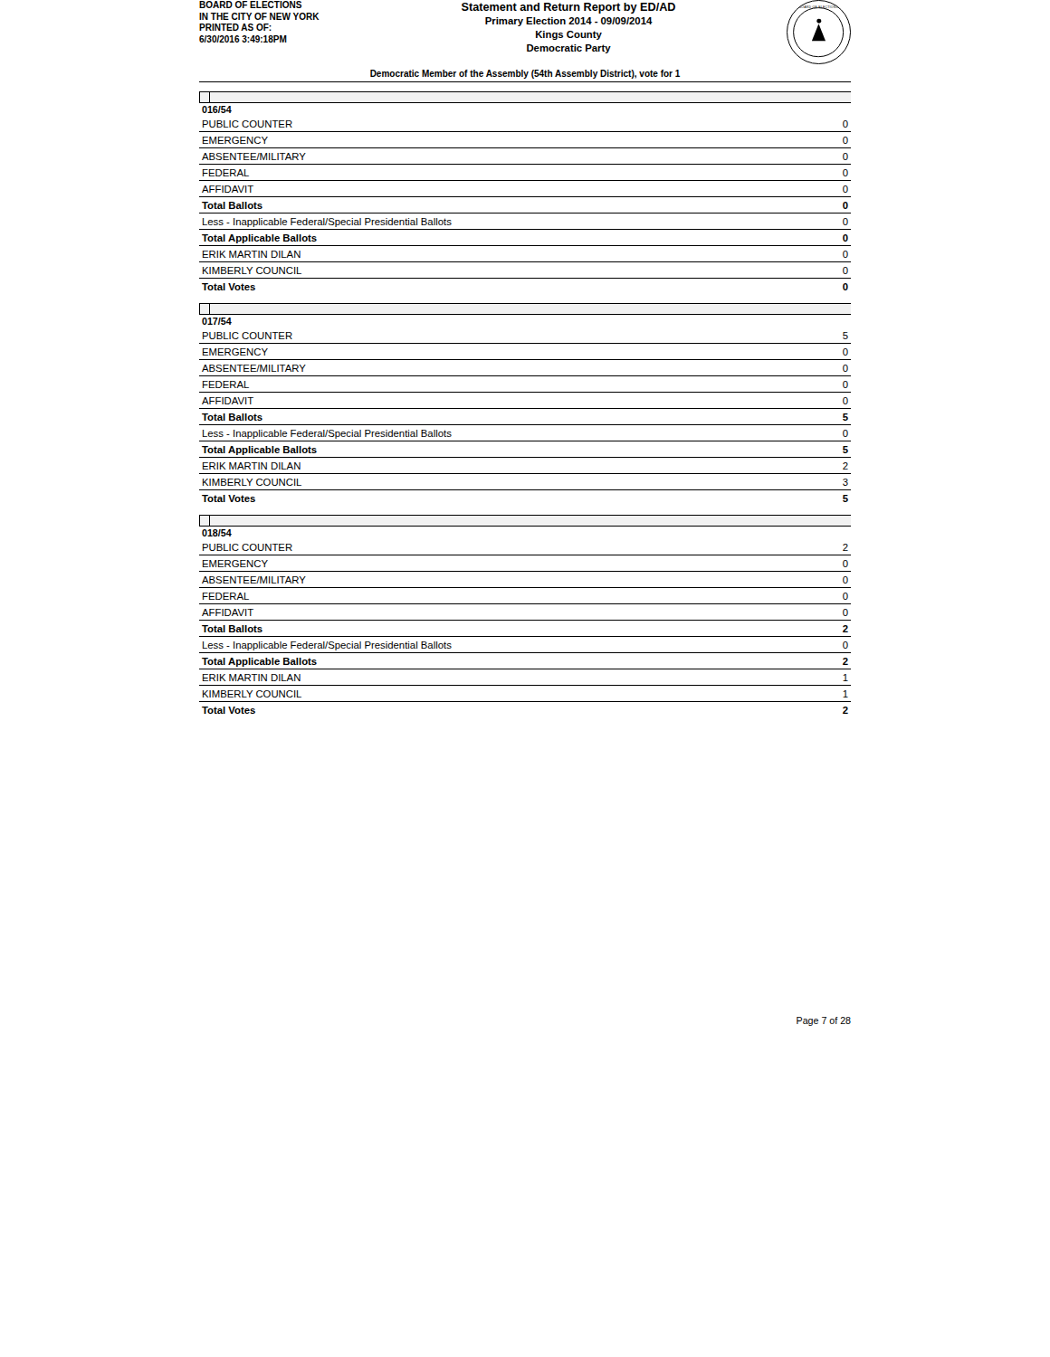BOARD OF ELECTIONS
IN THE CITY OF NEW YORK
PRINTED AS OF:
6/30/2016 3:49:18PM
Statement and Return Report by ED/AD
Primary Election 2014 - 09/09/2014
Kings County
Democratic Party
Democratic Member of the Assembly (54th Assembly District), vote for 1
016/54
| PUBLIC COUNTER | 0 |
| EMERGENCY | 0 |
| ABSENTEE/MILITARY | 0 |
| FEDERAL | 0 |
| AFFIDAVIT | 0 |
| Total Ballots | 0 |
| Less - Inapplicable Federal/Special Presidential Ballots | 0 |
| Total Applicable Ballots | 0 |
| ERIK MARTIN DILAN | 0 |
| KIMBERLY COUNCIL | 0 |
| Total Votes | 0 |
017/54
| PUBLIC COUNTER | 5 |
| EMERGENCY | 0 |
| ABSENTEE/MILITARY | 0 |
| FEDERAL | 0 |
| AFFIDAVIT | 0 |
| Total Ballots | 5 |
| Less - Inapplicable Federal/Special Presidential Ballots | 0 |
| Total Applicable Ballots | 5 |
| ERIK MARTIN DILAN | 2 |
| KIMBERLY COUNCIL | 3 |
| Total Votes | 5 |
018/54
| PUBLIC COUNTER | 2 |
| EMERGENCY | 0 |
| ABSENTEE/MILITARY | 0 |
| FEDERAL | 0 |
| AFFIDAVIT | 0 |
| Total Ballots | 2 |
| Less - Inapplicable Federal/Special Presidential Ballots | 0 |
| Total Applicable Ballots | 2 |
| ERIK MARTIN DILAN | 1 |
| KIMBERLY COUNCIL | 1 |
| Total Votes | 2 |
Page 7 of 28